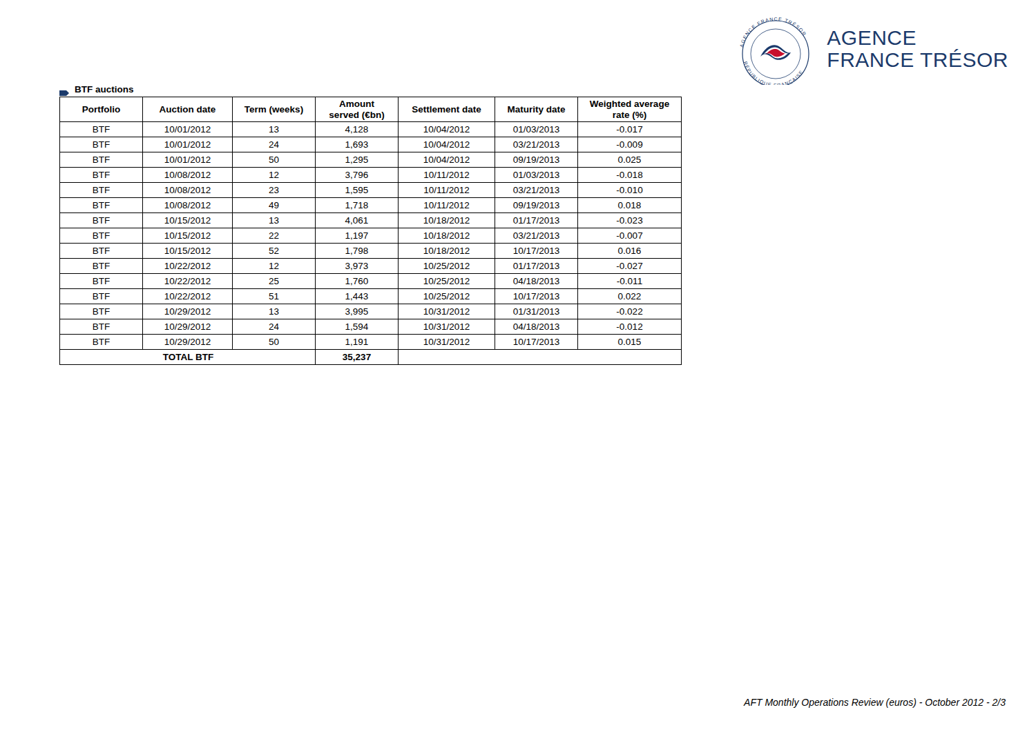AGENCE FRANCE TRÉSOR RÉPUBLIQUE FRANÇAISE
AGENCE
FRANCE TRÉSOR
BTF auctions
| Portfolio | Auction date | Term (weeks) | Amount served (€bn) | Settlement date | Maturity date | Weighted average rate (%) |
| --- | --- | --- | --- | --- | --- | --- |
| BTF | 10/01/2012 | 13 | 4,128 | 10/04/2012 | 01/03/2013 | -0.017 |
| BTF | 10/01/2012 | 24 | 1,693 | 10/04/2012 | 03/21/2013 | -0.009 |
| BTF | 10/01/2012 | 50 | 1,295 | 10/04/2012 | 09/19/2013 | 0.025 |
| BTF | 10/08/2012 | 12 | 3,796 | 10/11/2012 | 01/03/2013 | -0.018 |
| BTF | 10/08/2012 | 23 | 1,595 | 10/11/2012 | 03/21/2013 | -0.010 |
| BTF | 10/08/2012 | 49 | 1,718 | 10/11/2012 | 09/19/2013 | 0.018 |
| BTF | 10/15/2012 | 13 | 4,061 | 10/18/2012 | 01/17/2013 | -0.023 |
| BTF | 10/15/2012 | 22 | 1,197 | 10/18/2012 | 03/21/2013 | -0.007 |
| BTF | 10/15/2012 | 52 | 1,798 | 10/18/2012 | 10/17/2013 | 0.016 |
| BTF | 10/22/2012 | 12 | 3,973 | 10/25/2012 | 01/17/2013 | -0.027 |
| BTF | 10/22/2012 | 25 | 1,760 | 10/25/2012 | 04/18/2013 | -0.011 |
| BTF | 10/22/2012 | 51 | 1,443 | 10/25/2012 | 10/17/2013 | 0.022 |
| BTF | 10/29/2012 | 13 | 3,995 | 10/31/2012 | 01/31/2013 | -0.022 |
| BTF | 10/29/2012 | 24 | 1,594 | 10/31/2012 | 04/18/2013 | -0.012 |
| BTF | 10/29/2012 | 50 | 1,191 | 10/31/2012 | 10/17/2013 | 0.015 |
| TOTAL BTF | 35,237 | |
AFT Monthly Operations Review (euros) - October 2012 - 2/3